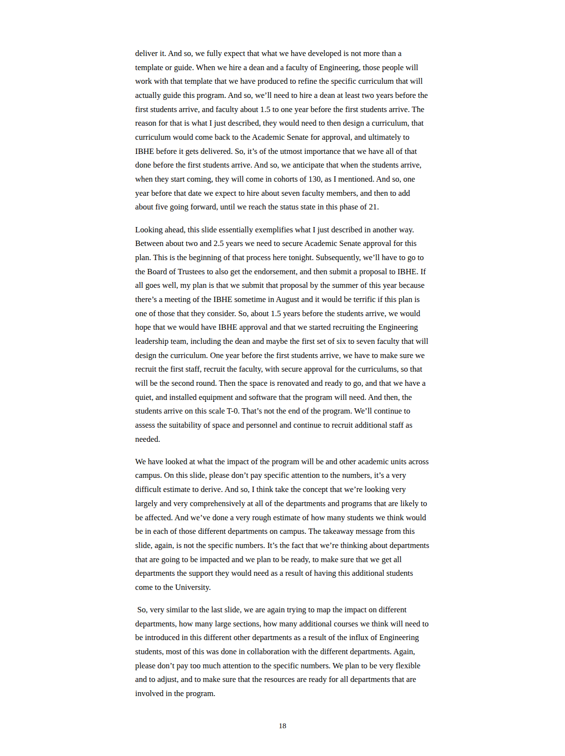deliver it. And so, we fully expect that what we have developed is not more than a template or guide. When we hire a dean and a faculty of Engineering, those people will work with that template that we have produced to refine the specific curriculum that will actually guide this program. And so, we’ll need to hire a dean at least two years before the first students arrive, and faculty about 1.5 to one year before the first students arrive. The reason for that is what I just described, they would need to then design a curriculum, that curriculum would come back to the Academic Senate for approval, and ultimately to IBHE before it gets delivered. So, it’s of the utmost importance that we have all of that done before the first students arrive. And so, we anticipate that when the students arrive, when they start coming, they will come in cohorts of 130, as I mentioned. And so, one year before that date we expect to hire about seven faculty members, and then to add about five going forward, until we reach the status state in this phase of 21.
Looking ahead, this slide essentially exemplifies what I just described in another way. Between about two and 2.5 years we need to secure Academic Senate approval for this plan. This is the beginning of that process here tonight. Subsequently, we’ll have to go to the Board of Trustees to also get the endorsement, and then submit a proposal to IBHE. If all goes well, my plan is that we submit that proposal by the summer of this year because there’s a meeting of the IBHE sometime in August and it would be terrific if this plan is one of those that they consider. So, about 1.5 years before the students arrive, we would hope that we would have IBHE approval and that we started recruiting the Engineering leadership team, including the dean and maybe the first set of six to seven faculty that will design the curriculum. One year before the first students arrive, we have to make sure we recruit the first staff, recruit the faculty, with secure approval for the curriculums, so that will be the second round. Then the space is renovated and ready to go, and that we have a quiet, and installed equipment and software that the program will need. And then, the students arrive on this scale T-0. That’s not the end of the program. We’ll continue to assess the suitability of space and personnel and continue to recruit additional staff as needed.
We have looked at what the impact of the program will be and other academic units across campus. On this slide, please don’t pay specific attention to the numbers, it’s a very difficult estimate to derive. And so, I think take the concept that we’re looking very largely and very comprehensively at all of the departments and programs that are likely to be affected. And we’ve done a very rough estimate of how many students we think would be in each of those different departments on campus. The takeaway message from this slide, again, is not the specific numbers. It’s the fact that we’re thinking about departments that are going to be impacted and we plan to be ready, to make sure that we get all departments the support they would need as a result of having this additional students come to the University.
So, very similar to the last slide, we are again trying to map the impact on different departments, how many large sections, how many additional courses we think will need to be introduced in this different other departments as a result of the influx of Engineering students, most of this was done in collaboration with the different departments. Again, please don’t pay too much attention to the specific numbers. We plan to be very flexible and to adjust, and to make sure that the resources are ready for all departments that are involved in the program.
18